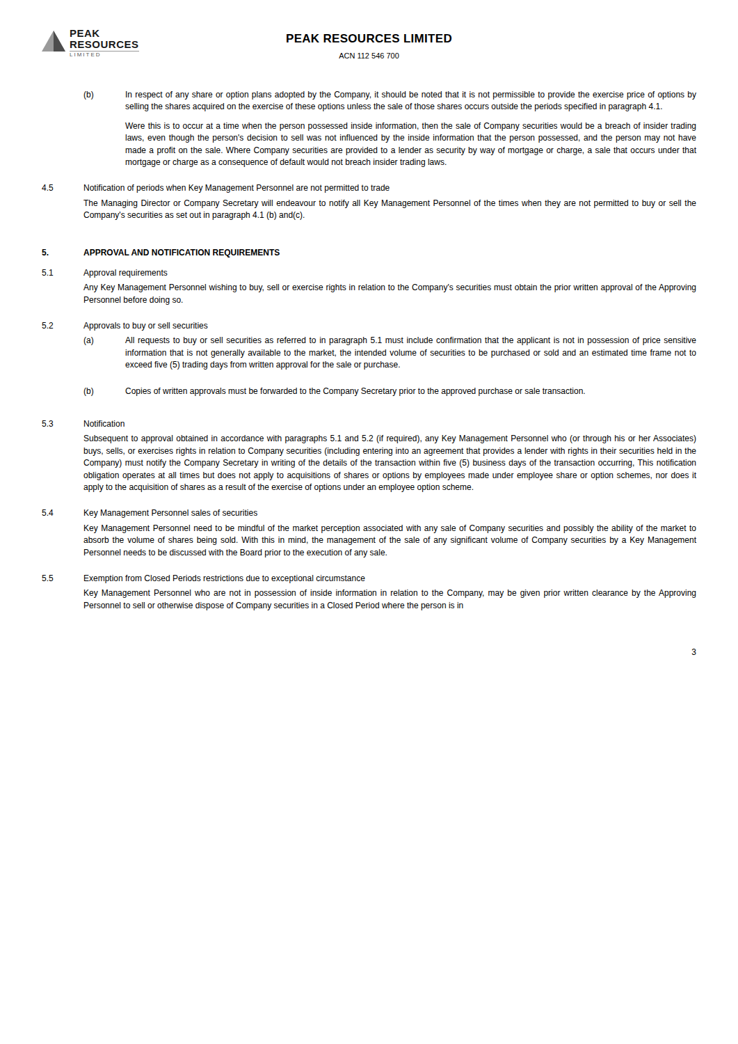PEAK RESOURCES LIMITED
PEAK RESOURCES LIMITED
ACN 112 546 700
(b)
In respect of any share or option plans adopted by the Company, it should be noted that it is not permissible to provide the exercise price of options by selling the shares acquired on the exercise of these options unless the sale of those shares occurs outside the periods specified in paragraph 4.1.
Were this is to occur at a time when the person possessed inside information, then the sale of Company securities would be a breach of insider trading laws, even though the person's decision to sell was not influenced by the inside information that the person possessed, and the person may not have made a profit on the sale. Where Company securities are provided to a lender as security by way of mortgage or charge, a sale that occurs under that mortgage or charge as a consequence of default would not breach insider trading laws.
4.5
Notification of periods when Key Management Personnel are not permitted to trade
The Managing Director or Company Secretary will endeavour to notify all Key Management Personnel of the times when they are not permitted to buy or sell the Company's securities as set out in paragraph 4.1 (b) and(c).
5. APPROVAL AND NOTIFICATION REQUIREMENTS
5.1
Approval requirements
Any Key Management Personnel wishing to buy, sell or exercise rights in relation to the Company's securities must obtain the prior written approval of the Approving Personnel before doing so.
5.2
Approvals to buy or sell securities
(a)
All requests to buy or sell securities as referred to in paragraph 5.1 must include confirmation that the applicant is not in possession of price sensitive information that is not generally available to the market, the intended volume of securities to be purchased or sold and an estimated time frame not to exceed five (5) trading days from written approval for the sale or purchase.
(b)
Copies of written approvals must be forwarded to the Company Secretary prior to the approved purchase or sale transaction.
5.3
Notification
Subsequent to approval obtained in accordance with paragraphs 5.1 and 5.2 (if required), any Key Management Personnel who (or through his or her Associates) buys, sells, or exercises rights in relation to Company securities (including entering into an agreement that provides a lender with rights in their securities held in the Company) must notify the Company Secretary in writing of the details of the transaction within five (5) business days of the transaction occurring, This notification obligation operates at all times but does not apply to acquisitions of shares or options by employees made under employee share or option schemes, nor does it apply to the acquisition of shares as a result of the exercise of options under an employee option scheme.
5.4
Key Management Personnel sales of securities
Key Management Personnel need to be mindful of the market perception associated with any sale of Company securities and possibly the ability of the market to absorb the volume of shares being sold. With this in mind, the management of the sale of any significant volume of Company securities by a Key Management Personnel needs to be discussed with the Board prior to the execution of any sale.
5.5
Exemption from Closed Periods restrictions due to exceptional circumstance
Key Management Personnel who are not in possession of inside information in relation to the Company, may be given prior written clearance by the Approving Personnel to sell or otherwise dispose of Company securities in a Closed Period where the person is in
3